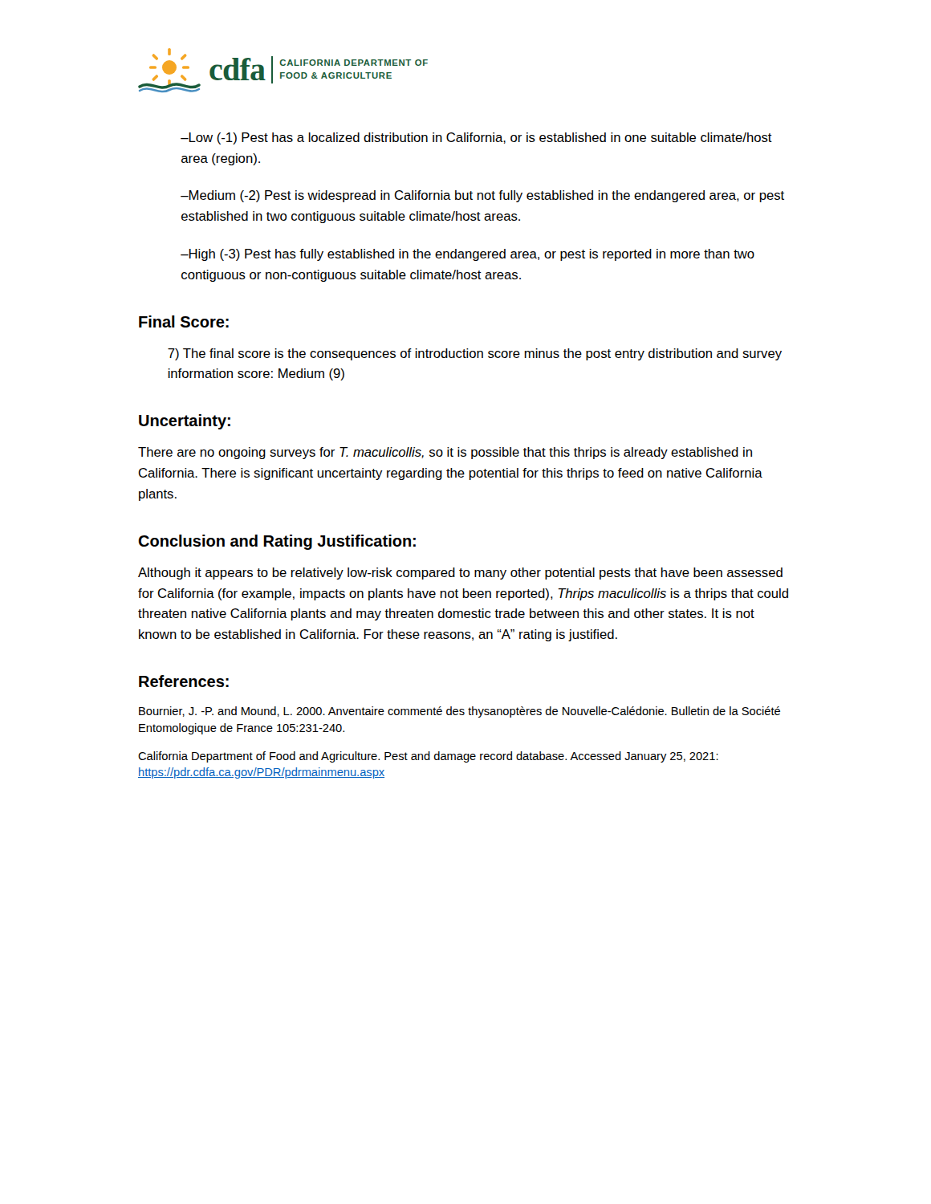cdfa California Department of
Food & Agriculture
–Low (-1) Pest has a localized distribution in California, or is established in one suitable climate/host area (region).
–Medium (-2) Pest is widespread in California but not fully established in the endangered area, or pest established in two contiguous suitable climate/host areas.
–High (-3) Pest has fully established in the endangered area, or pest is reported in more than two contiguous or non-contiguous suitable climate/host areas.
Final Score:
7) The final score is the consequences of introduction score minus the post entry distribution and survey information score: Medium (9)
Uncertainty:
There are no ongoing surveys for T. maculicollis, so it is possible that this thrips is already established in California. There is significant uncertainty regarding the potential for this thrips to feed on native California plants.
Conclusion and Rating Justification:
Although it appears to be relatively low-risk compared to many other potential pests that have been assessed for California (for example, impacts on plants have not been reported), Thrips maculicollis is a thrips that could threaten native California plants and may threaten domestic trade between this and other states. It is not known to be established in California. For these reasons, an “A” rating is justified.
References:
Bournier, J. -P. and Mound, L. 2000. Anventaire commenté des thysanoptères de Nouvelle-Calédonie. Bulletin de la Société Entomologique de France 105:231-240.
California Department of Food and Agriculture. Pest and damage record database. Accessed January 25, 2021:
https://pdr.cdfa.ca.gov/PDR/pdrmainmenu.aspx